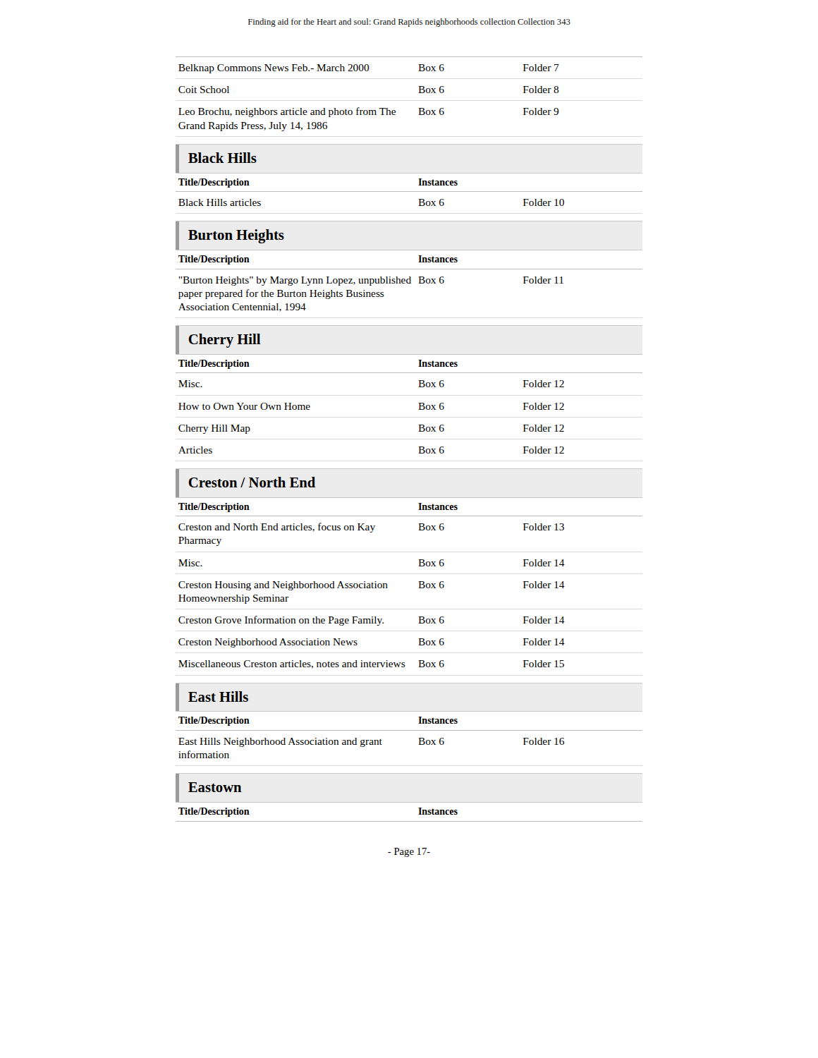Finding aid for the Heart and soul: Grand Rapids neighborhoods collection Collection 343
| Belknap Commons News Feb.- March 2000 | Box 6 | Folder 7 |
| Coit School | Box 6 | Folder 8 |
| Leo Brochu, neighbors article and photo from The Grand Rapids Press, July 14, 1986 | Box 6 | Folder 9 |
Black Hills
| Title/Description | Instances | |
| Black Hills articles | Box 6 | Folder 10 |
Burton Heights
| Title/Description | Instances | |
| "Burton Heights" by Margo Lynn Lopez, unpublished paper prepared for the Burton Heights Business Association Centennial, 1994 | Box 6 | Folder 11 |
Cherry Hill
| Title/Description | Instances | |
| Misc. | Box 6 | Folder 12 |
| How to Own Your Own Home | Box 6 | Folder 12 |
| Cherry Hill Map | Box 6 | Folder 12 |
| Articles | Box 6 | Folder 12 |
Creston / North End
| Title/Description | Instances | |
| Creston and North End articles, focus on Kay Pharmacy | Box 6 | Folder 13 |
| Misc. | Box 6 | Folder 14 |
| Creston Housing and Neighborhood Association Homeownership Seminar | Box 6 | Folder 14 |
| Creston Grove Information on the Page Family. | Box 6 | Folder 14 |
| Creston Neighborhood Association News | Box 6 | Folder 14 |
| Miscellaneous Creston articles, notes and interviews | Box 6 | Folder 15 |
East Hills
| Title/Description | Instances | |
| East Hills Neighborhood Association and grant information | Box 6 | Folder 16 |
Eastown
| Title/Description | Instances | |
- Page 17-